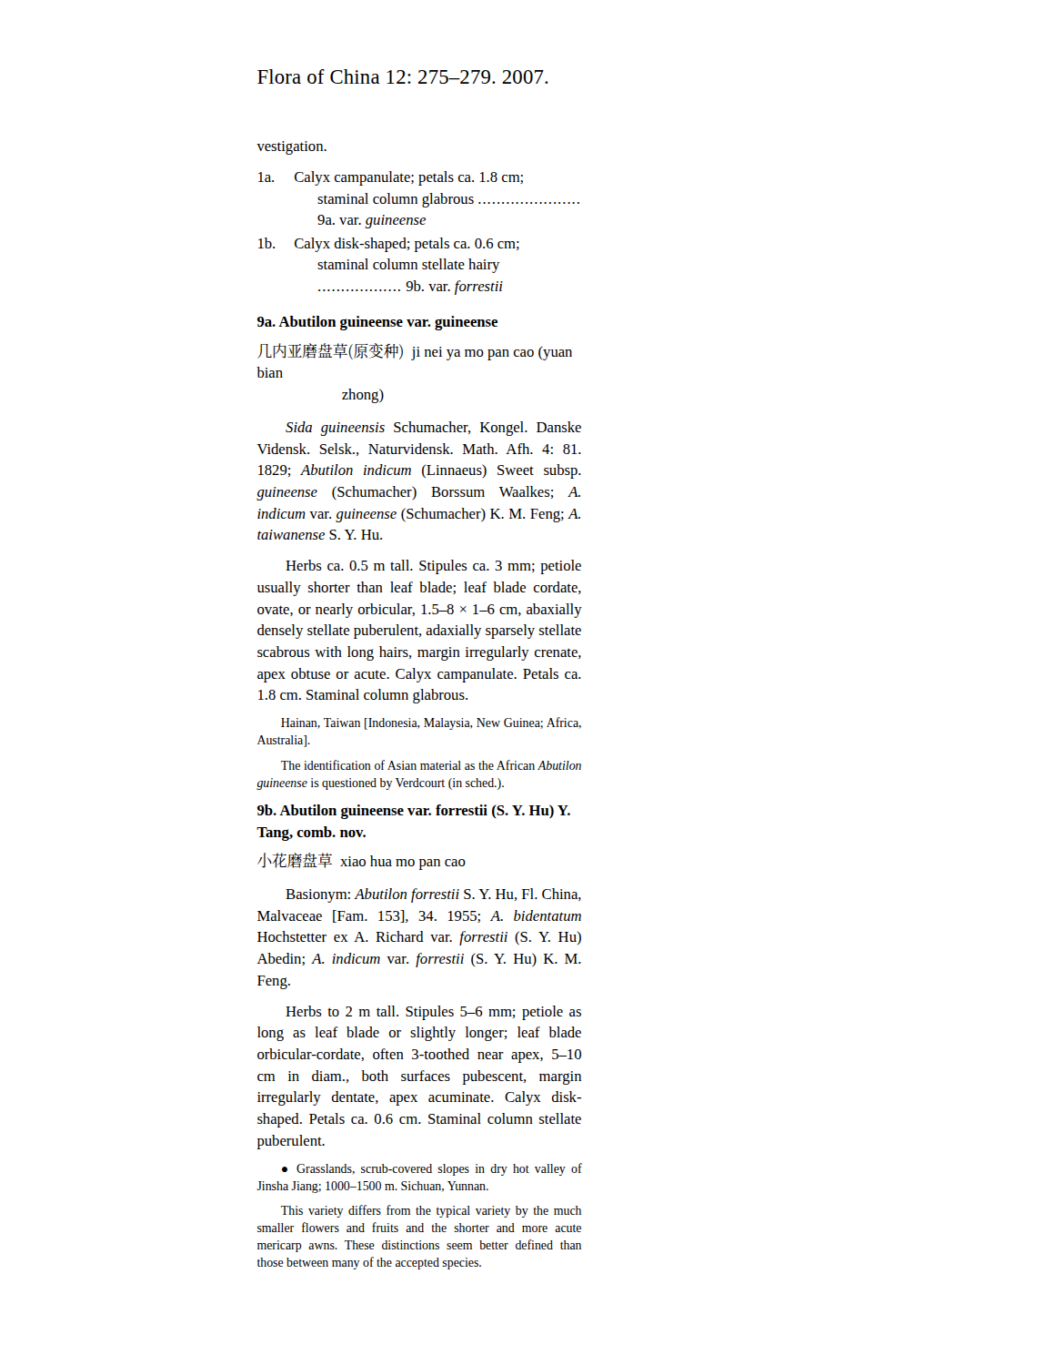Flora of China 12: 275–279. 2007.
vestigation.
1a. Calyx campanulate; petals ca. 1.8 cm; staminal column glabrous ...................... 9a. var. guineense
1b. Calyx disk-shaped; petals ca. 0.6 cm; staminal column stellate hairy .................. 9b. var. forrestii
9a. Abutilon guineense var. guineense
几内亚磨盘草(原变种) ji nei ya mo pan cao (yuan bian
zhong)
Sida guineensis Schumacher, Kongel. Danske Vidensk. Selsk., Naturvidensk. Math. Afh. 4: 81. 1829; Abutilon indicum (Linnaeus) Sweet subsp. guineense (Schumacher) Borssum Waalkes; A. indicum var. guineense (Schumacher) K. M. Feng; A. taiwanense S. Y. Hu.
Herbs ca. 0.5 m tall. Stipules ca. 3 mm; petiole usually shorter than leaf blade; leaf blade cordate, ovate, or nearly orbicular, 1.5–8 × 1–6 cm, abaxially densely stellate puberulent, adaxially sparsely stellate scabrous with long hairs, margin irregularly crenate, apex obtuse or acute. Calyx campanulate. Petals ca. 1.8 cm. Staminal column glabrous.
Hainan, Taiwan [Indonesia, Malaysia, New Guinea; Africa, Australia].
The identification of Asian material as the African Abutilon guineense is questioned by Verdcourt (in sched.).
9b. Abutilon guineense var. forrestii (S. Y. Hu) Y. Tang, comb. nov.
小花磨盘草 xiao hua mo pan cao
Basionym: Abutilon forrestii S. Y. Hu, Fl. China, Malvaceae [Fam. 153], 34. 1955; A. bidentatum Hochstetter ex A. Richard var. forrestii (S. Y. Hu) Abedin; A. indicum var. forrestii (S. Y. Hu) K. M. Feng.
Herbs to 2 m tall. Stipules 5–6 mm; petiole as long as leaf blade or slightly longer; leaf blade orbicular-cordate, often 3-toothed near apex, 5–10 cm in diam., both surfaces pubescent, margin irregularly dentate, apex acuminate. Calyx disk-shaped. Petals ca. 0.6 cm. Staminal column stellate puberulent.
● Grasslands, scrub-covered slopes in dry hot valley of Jinsha Jiang; 1000–1500 m. Sichuan, Yunnan.
This variety differs from the typical variety by the much smaller flowers and fruits and the shorter and more acute mericarp awns. These distinctions seem better defined than those between many of the accepted species.